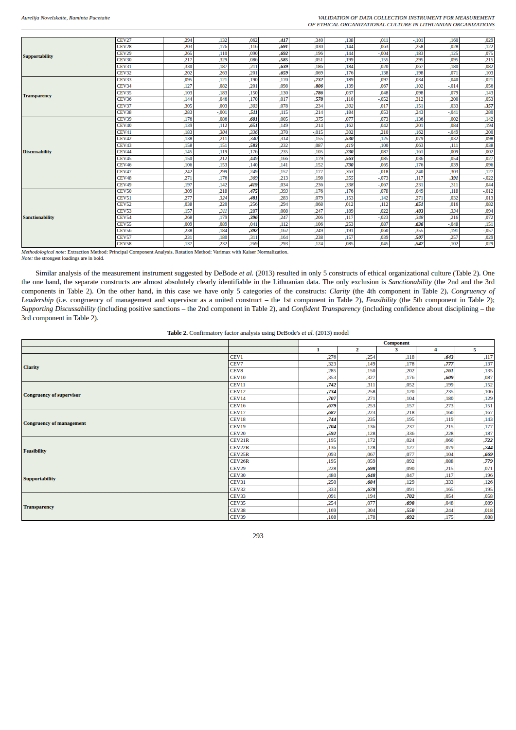Aurelija Novelskaite, Raminta Pucetaite
VALIDATION OF DATA COLLECTION INSTRUMENT FOR MEASUREMENT
OF ETHICAL ORGANIZATIONAL CULTURE IN LITHUANIAN ORGANIZATIONS
| Supportability | CEV27 | ,294 | ,132 | ,062 | ,417 | ,340 | ,138 | ,011 | -,101 | ,160 | ,029 |
| CEV28 | ,203 | ,176 | ,116 | ,691 | ,030 | ,144 | ,063 | ,258 | ,028 | ,122 |
| CEV29 | ,265 | ,110 | ,090 | ,692 | ,196 | ,144 | -,004 | ,183 | ,125 | ,075 |
| CEV30 | ,217 | ,329 | ,086 | ,585 | ,051 | ,199 | ,155 | ,295 | ,095 | ,215 |
| CEV31 | ,330 | ,187 | ,211 | ,639 | ,186 | ,184 | ,020 | ,067 | ,180 | ,082 |
| CEV32 | ,202 | ,263 | ,201 | ,659 | ,069 | ,176 | ,138 | ,198 | ,071 | ,103 |
| Transparency | CEV33 | ,095 | ,121 | ,190 | ,170 | ,732 | ,189 | ,097 | ,034 | -,040 | -,021 |
| CEV34 | ,127 | ,082 | ,201 | ,098 | ,806 | ,139 | ,067 | ,102 | -,014 | ,056 |
| CEV35 | ,103 | ,183 | ,150 | ,130 | ,786 | ,037 | ,048 | ,098 | ,079 | ,143 |
| CEV36 | ,144 | ,046 | ,170 | ,017 | ,578 | ,110 | -,052 | ,312 | ,200 | ,053 |
| CEV37 | ,305 | ,003 | ,303 | ,078 | ,234 | ,302 | ,017 | ,151 | ,033 | ,357 |
| CEV38 | ,283 | -,001 | ,511 | ,115 | ,214 | ,184 | ,053 | ,243 | -,041 | ,280 |
| Discussability | CEV39 | ,176 | ,086 | ,601 | ,005 | ,375 | ,077 | ,073 | ,136 | ,002 | ,142 |
| CEV40 | ,139 | ,112 | ,651 | ,149 | ,214 | ,162 | ,042 | ,201 | ,084 | ,194 |
| CEV41 | ,183 | ,304 | ,336 | ,370 | -,015 | ,302 | ,210 | ,162 | -,049 | ,200 |
| CEV42 | ,138 | ,211 | ,340 | ,314 | ,155 | ,530 | ,125 | ,079 | -,032 | ,098 |
| CEV43 | ,158 | ,151 | ,583 | ,232 | ,087 | ,419 | ,100 | ,063 | ,111 | ,038 |
| CEV44 | ,145 | ,119 | ,176 | ,235 | ,105 | ,730 | ,087 | ,161 | ,009 | ,002 |
| CEV45 | ,150 | ,212 | ,449 | ,166 | ,179 | ,563 | ,085 | ,036 | ,054 | ,027 |
| CEV46 | ,106 | ,153 | ,140 | ,141 | ,152 | ,730 | ,065 | ,176 | ,039 | ,096 |
| CEV47 | ,242 | ,299 | ,249 | ,157 | ,177 | ,363 | -,018 | ,240 | ,303 | ,127 |
| CEV48 | ,271 | ,176 | ,369 | ,213 | ,198 | ,355 | -,073 | ,117 | ,391 | -,022 |
| CEV49 | ,197 | ,142 | ,419 | ,034 | ,236 | ,338 | -,067 | ,231 | ,311 | ,044 |
| Sanctionability | CEV50 | ,309 | ,218 | ,475 | ,393 | ,176 | ,176 | ,078 | ,049 | ,118 | -,012 |
| CEV51 | ,277 | ,324 | ,481 | ,283 | ,079 | ,153 | ,142 | ,271 | ,032 | ,013 |
| CEV52 | ,038 | ,220 | ,256 | ,294 | ,068 | ,012 | ,112 | ,651 | ,016 | ,082 |
| CEV53 | ,157 | ,311 | ,287 | ,008 | ,247 | ,189 | ,022 | ,403 | ,334 | ,094 |
| CEV54 | ,268 | ,179 | ,396 | ,247 | ,206 | ,117 | -,023 | ,348 | ,216 | ,072 |
| CEV55 | ,009 | ,089 | ,041 | ,112 | ,106 | ,253 | ,087 | ,636 | -,048 | ,151 |
| CEV56 | ,238 | ,184 | ,392 | ,162 | ,249 | ,191 | ,060 | ,355 | ,191 | -,057 |
| CEV57 | ,231 | ,180 | ,311 | ,164 | ,238 | ,157 | ,039 | ,507 | ,257 | ,029 |
| CEV58 | ,137 | ,232 | ,269 | ,293 | ,124 | ,085 | ,045 | ,547 | ,102 | ,029 |
Methodological note: Extraction Method: Principal Component Analysis. Rotation Method: Varimax with Kaiser Normalization.
Note: the strongest loadings are in bold.
Similar analysis of the measurement instrument suggested by DeBode et al. (2013) resulted in only 5 constructs of ethical organizational culture (Table 2). One the one hand, the separate constructs are almost absolutely clearly identifiable in the Lithuanian data. The only exclusion is Sanctionability (the 2nd and the 3rd components in Table 2). On the other hand, in this case we have only 5 categories of the constructs: Clarity (the 4th component in Table 2), Congruency of Leadership (i.e. congruency of management and supervisor as a united construct – the 1st component in Table 2), Feasibility (the 5th component in Table 2); Supporting Discussability (including positive sanctions – the 2nd component in Table 2), and Confident Transparency (including confidence about disciplining – the 3rd component in Table 2).
Table 2. Confirmatory factor analysis using DeBode's et al. (2013) model
| | | Component |
| --- | --- | --- |
| | | 1 | 2 | 3 | 4 | 5 |
| Clarity | CEV1 | ,276 | ,254 | ,118 | ,643 | ,117 |
| CEV7 | ,323 | ,149 | ,178 | ,777 | ,137 |
| CEV8 | ,285 | ,150 | ,202 | ,761 | ,135 |
| CEV10 | ,353 | ,327 | ,176 | ,609 | ,087 |
| Congruency of supervisor | CEV11 | ,742 | ,311 | ,052 | ,199 | ,152 |
| CEV12 | ,734 | ,258 | ,120 | ,235 | ,106 |
| CEV14 | ,707 | ,271 | ,104 | ,180 | ,129 |
| CEV16 | ,679 | ,253 | ,157 | ,273 | ,151 |
| Congruency of management | CEV17 | ,687 | ,223 | ,218 | ,160 | ,167 |
| CEV18 | ,744 | ,235 | ,195 | ,119 | ,143 |
| CEV19 | ,704 | ,136 | ,237 | ,215 | ,177 |
| CEV20 | ,592 | ,128 | ,336 | ,228 | ,187 |
| Feasibility | CEV21R | ,195 | ,172 | ,024 | ,060 | ,722 |
| CEV22R | ,136 | ,128 | ,127 | ,079 | ,744 |
| CEV25R | ,093 | ,067 | ,077 | ,104 | ,669 |
| CEV26R | ,195 | ,059 | ,092 | ,088 | ,779 |
| Supportability | CEV29 | ,228 | ,698 | ,090 | ,215 | ,071 |
| CEV30 | ,480 | ,648 | ,047 | ,117 | ,196 |
| CEV31 | ,250 | ,684 | ,129 | ,333 | ,126 |
| CEV32 | ,333 | ,678 | ,091 | ,165 | ,195 |
| Transparency | CEV33 | ,091 | ,194 | ,702 | ,054 | ,058 |
| CEV35 | ,254 | ,077 | ,698 | ,048 | ,089 |
| CEV38 | ,169 | ,304 | ,550 | ,244 | ,018 |
| CEV39 | ,108 | ,178 | ,692 | ,175 | ,088 |
293